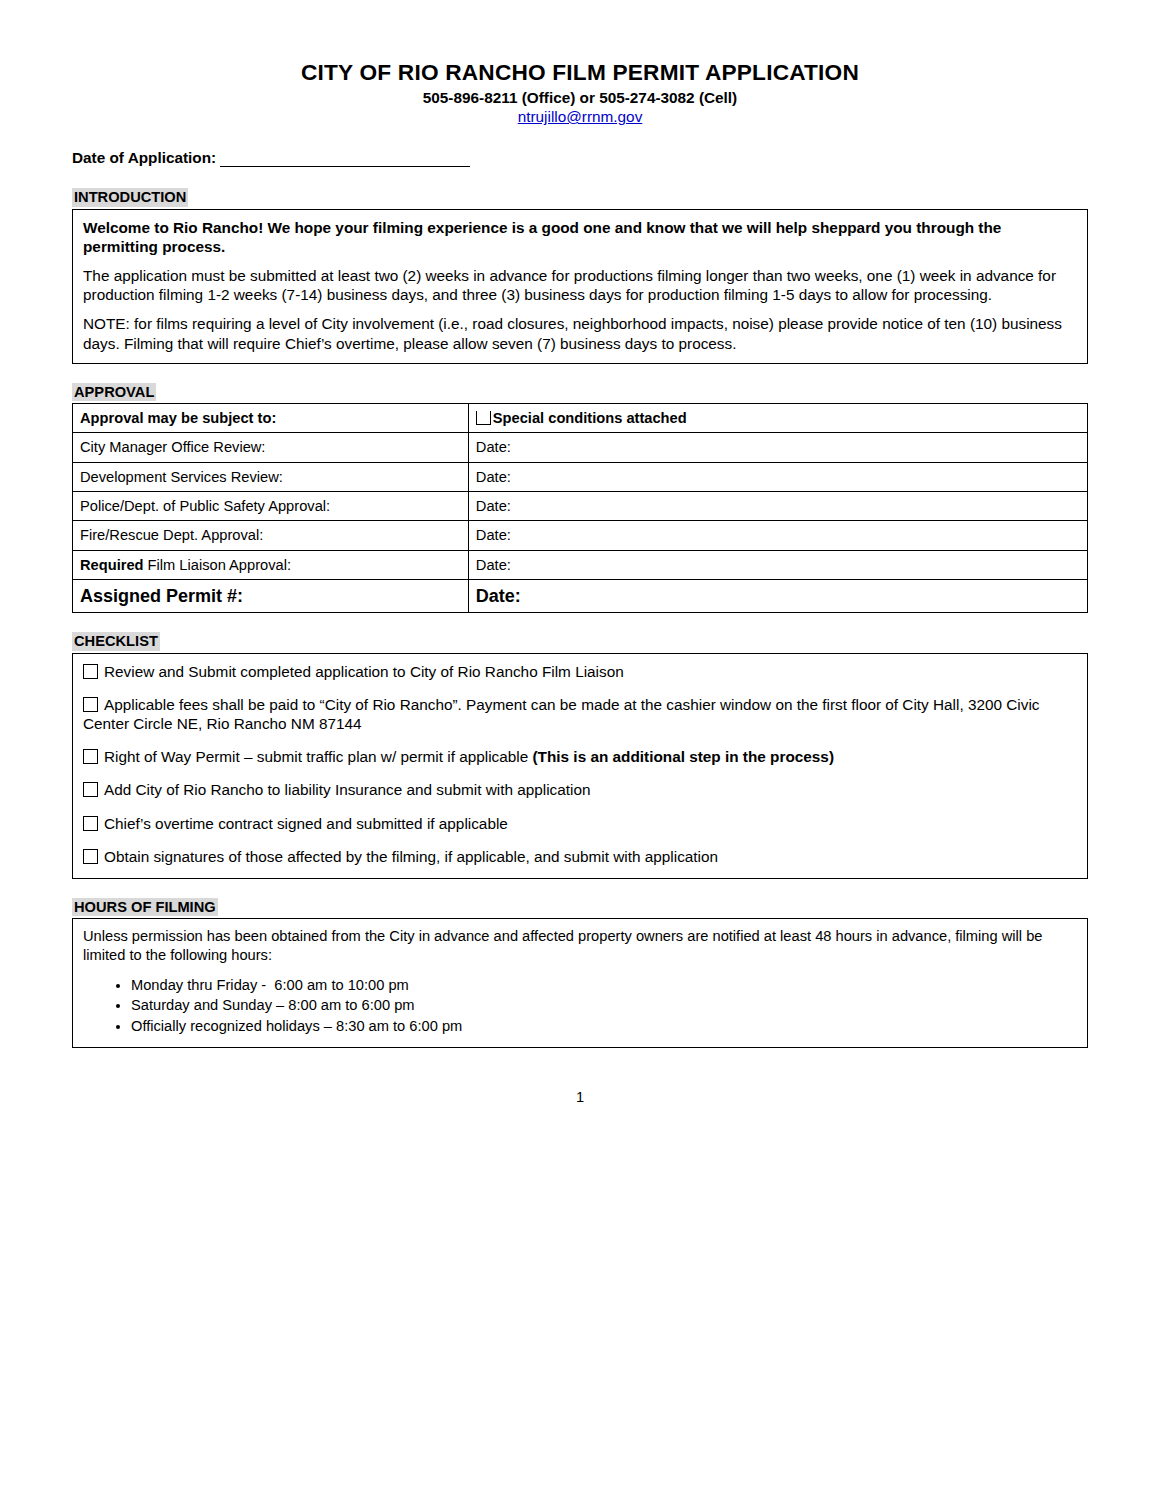CITY OF RIO RANCHO FILM PERMIT APPLICATION
505-896-8211 (Office) or 505-274-3082 (Cell)
ntrujillo@rrnm.gov
Date of Application:
INTRODUCTION
Welcome to Rio Rancho! We hope your filming experience is a good one and know that we will help sheppard you through the permitting process.
The application must be submitted at least two (2) weeks in advance for productions filming longer than two weeks, one (1) week in advance for production filming 1-2 weeks (7-14) business days, and three (3) business days for production filming 1-5 days to allow for processing.
NOTE: for films requiring a level of City involvement (i.e., road closures, neighborhood impacts, noise) please provide notice of ten (10) business days. Filming that will require Chief’s overtime, please allow seven (7) business days to process.
APPROVAL
| Approval may be subject to: | Special conditions attached |
| City Manager Office Review: | Date: |
| Development Services Review: | Date: |
| Police/Dept. of Public Safety Approval: | Date: |
| Fire/Rescue Dept. Approval: | Date: |
| Required Film Liaison Approval: | Date: |
| Assigned Permit #: | Date: |
CHECKLIST
Review and Submit completed application to City of Rio Rancho Film Liaison
Applicable fees shall be paid to “City of Rio Rancho”. Payment can be made at the cashier window on the first floor of City Hall, 3200 Civic Center Circle NE, Rio Rancho NM 87144
Right of Way Permit – submit traffic plan w/ permit if applicable (This is an additional step in the process)
Add City of Rio Rancho to liability Insurance and submit with application
Chief’s overtime contract signed and submitted if applicable
Obtain signatures of those affected by the filming, if applicable, and submit with application
HOURS OF FILMING
Unless permission has been obtained from the City in advance and affected property owners are notified at least 48 hours in advance, filming will be limited to the following hours:
Monday thru Friday - 6:00 am to 10:00 pm
Saturday and Sunday – 8:00 am to 6:00 pm
Officially recognized holidays – 8:30 am to 6:00 pm
1